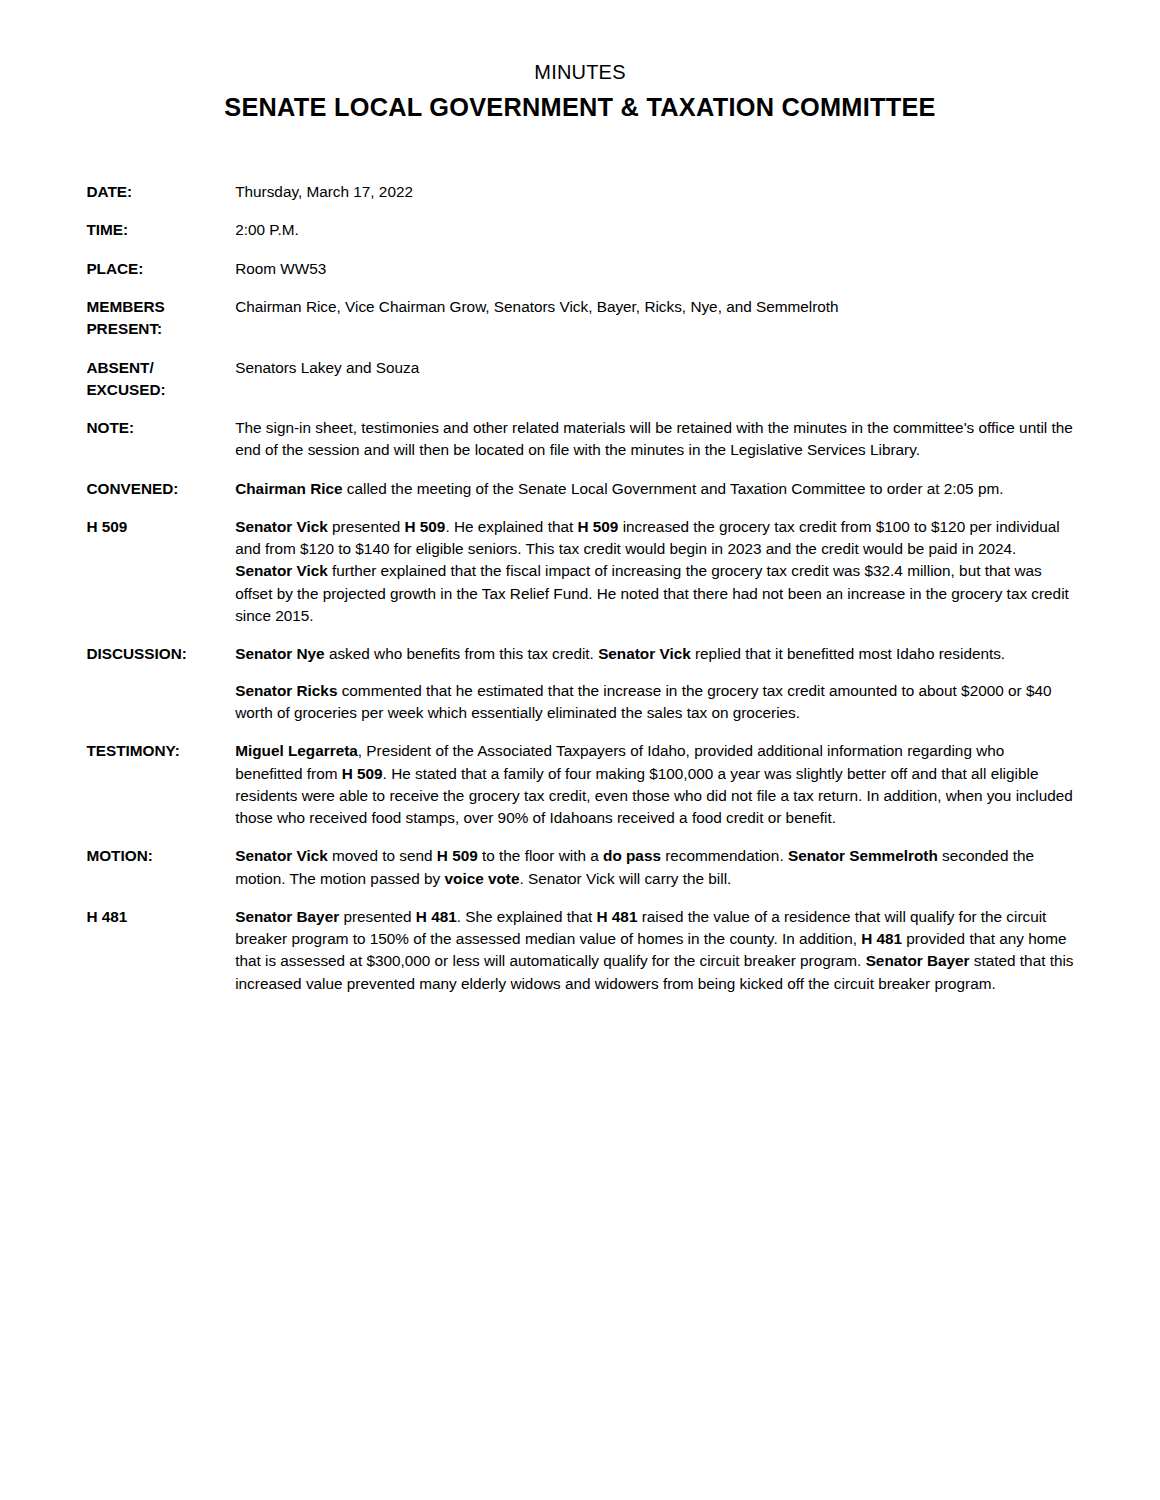MINUTES
SENATE LOCAL GOVERNMENT & TAXATION COMMITTEE
| DATE: | Thursday, March 17, 2022 |
| TIME: | 2:00 P.M. |
| PLACE: | Room WW53 |
| MEMBERS PRESENT: | Chairman Rice, Vice Chairman Grow, Senators Vick, Bayer, Ricks, Nye, and Semmelroth |
| ABSENT/ EXCUSED: | Senators Lakey and Souza |
| NOTE: | The sign-in sheet, testimonies and other related materials will be retained with the minutes in the committee's office until the end of the session and will then be located on file with the minutes in the Legislative Services Library. |
| CONVENED: | Chairman Rice called the meeting of the Senate Local Government and Taxation Committee to order at 2:05 pm. |
| H 509 | Senator Vick presented H 509 . He explained that H 509 increased the grocery tax credit from $100 to $120 per individual and from $120 to $140 for eligible seniors. This tax credit would begin in 2023 and the credit would be paid in 2024. Senator Vick further explained that the fiscal impact of increasing the grocery tax credit was $32.4 million, but that was offset by the projected growth in the Tax Relief Fund. He noted that there had not been an increase in the grocery tax credit since 2015. |
| DISCUSSION: | Senator Nye asked who benefits from this tax credit. Senator Vick replied that it benefitted most Idaho residents. Senator Ricks commented that he estimated that the increase in the grocery tax credit amounted to about $2000 or $40 worth of groceries per week which essentially eliminated the sales tax on groceries. |
| TESTIMONY: | Miguel Legarreta , President of the Associated Taxpayers of Idaho, provided additional information regarding who benefitted from H 509 . He stated that a family of four making $100,000 a year was slightly better off and that all eligible residents were able to receive the grocery tax credit, even those who did not file a tax return. In addition, when you included those who received food stamps, over 90% of Idahoans received a food credit or benefit. |
| MOTION: | Senator Vick moved to send H 509 to the floor with a do pass recommendation. Senator Semmelroth seconded the motion. The motion passed by voice vote . Senator Vick will carry the bill. |
| H 481 | Senator Bayer presented H 481 . She explained that H 481 raised the value of a residence that will qualify for the circuit breaker program to 150% of the assessed median value of homes in the county. In addition, H 481 provided that any home that is assessed at $300,000 or less will automatically qualify for the circuit breaker program. Senator Bayer stated that this increased value prevented many elderly widows and widowers from being kicked off the circuit breaker program. |